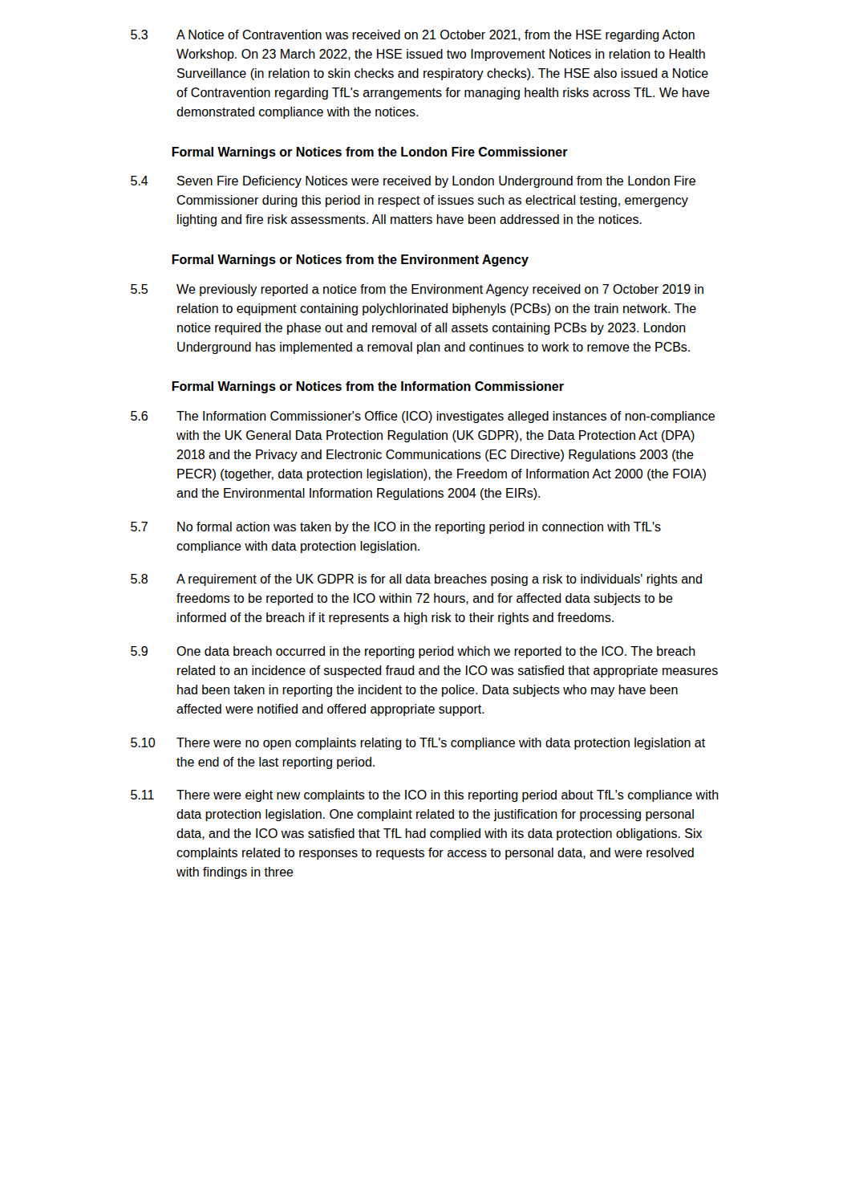5.3
A Notice of Contravention was received on 21 October 2021, from the HSE regarding Acton Workshop. On 23 March 2022, the HSE issued two Improvement Notices in relation to Health Surveillance (in relation to skin checks and respiratory checks). The HSE also issued a Notice of Contravention regarding TfL's arrangements for managing health risks across TfL. We have demonstrated compliance with the notices.
Formal Warnings or Notices from the London Fire Commissioner
5.4
Seven Fire Deficiency Notices were received by London Underground from the London Fire Commissioner during this period in respect of issues such as electrical testing, emergency lighting and fire risk assessments. All matters have been addressed in the notices.
Formal Warnings or Notices from the Environment Agency
5.5
We previously reported a notice from the Environment Agency received on 7 October 2019 in relation to equipment containing polychlorinated biphenyls (PCBs) on the train network. The notice required the phase out and removal of all assets containing PCBs by 2023. London Underground has implemented a removal plan and continues to work to remove the PCBs.
Formal Warnings or Notices from the Information Commissioner
5.6
The Information Commissioner's Office (ICO) investigates alleged instances of non-compliance with the UK General Data Protection Regulation (UK GDPR), the Data Protection Act (DPA) 2018 and the Privacy and Electronic Communications (EC Directive) Regulations 2003 (the PECR) (together, data protection legislation), the Freedom of Information Act 2000 (the FOIA) and the Environmental Information Regulations 2004 (the EIRs).
5.7
No formal action was taken by the ICO in the reporting period in connection with TfL's compliance with data protection legislation.
5.8
A requirement of the UK GDPR is for all data breaches posing a risk to individuals' rights and freedoms to be reported to the ICO within 72 hours, and for affected data subjects to be informed of the breach if it represents a high risk to their rights and freedoms.
5.9
One data breach occurred in the reporting period which we reported to the ICO. The breach related to an incidence of suspected fraud and the ICO was satisfied that appropriate measures had been taken in reporting the incident to the police. Data subjects who may have been affected were notified and offered appropriate support.
5.10
There were no open complaints relating to TfL's compliance with data protection legislation at the end of the last reporting period.
5.11
There were eight new complaints to the ICO in this reporting period about TfL's compliance with data protection legislation. One complaint related to the justification for processing personal data, and the ICO was satisfied that TfL had complied with its data protection obligations. Six complaints related to responses to requests for access to personal data, and were resolved with findings in three